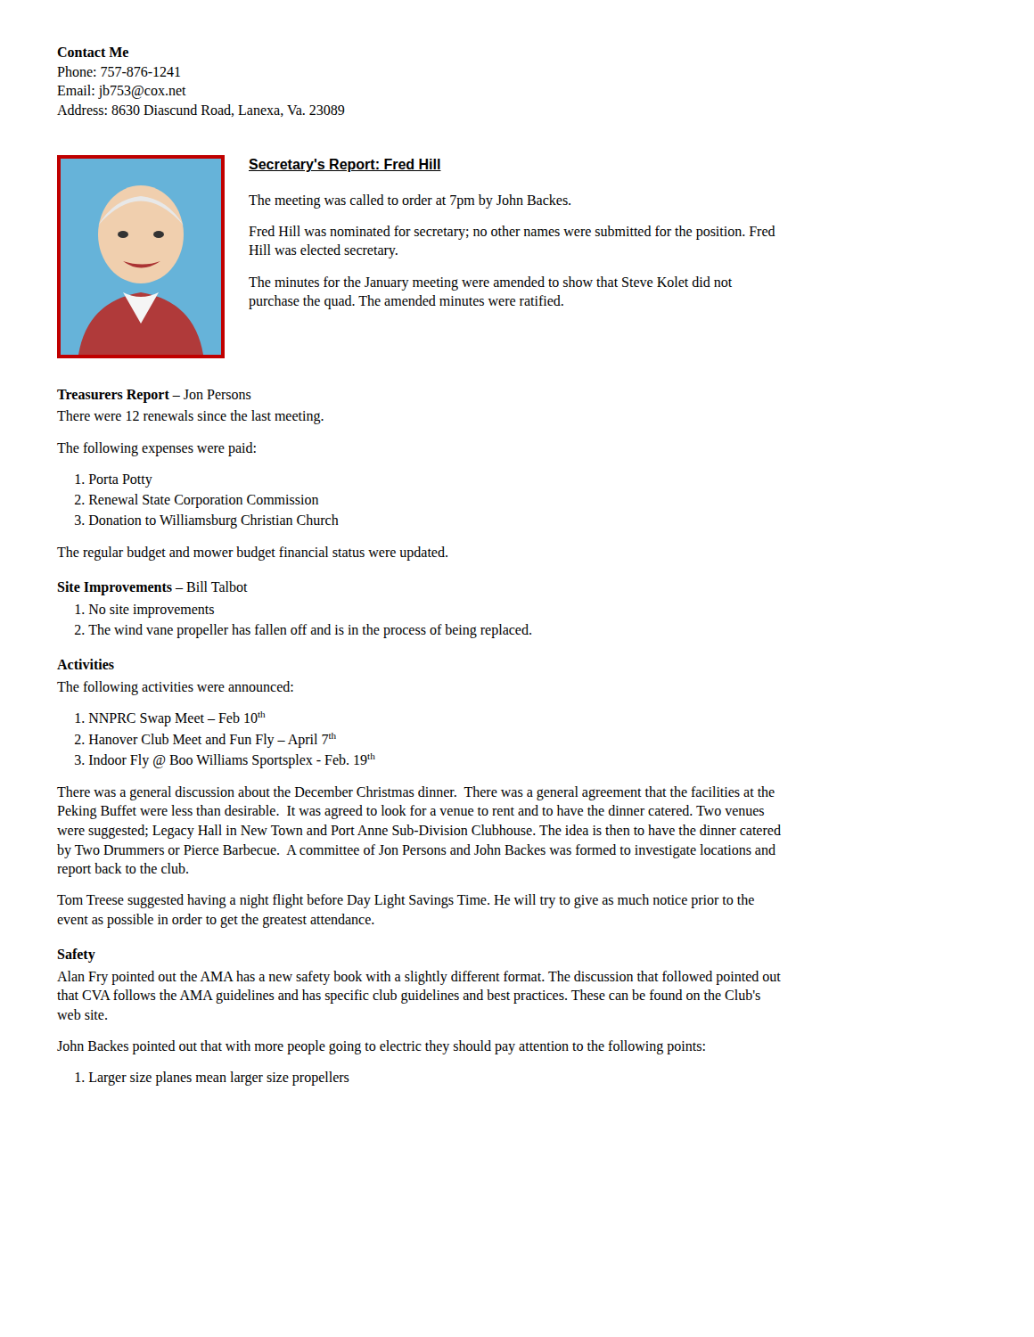Contact Me
Phone: 757-876-1241
Email: jb753@cox.net
Address: 8630 Diascund Road, Lanexa, Va. 23089
Secretary's Report: Fred Hill
The meeting was called to order at 7pm by John Backes.
Fred Hill was nominated for secretary; no other names were submitted for the position. Fred Hill was elected secretary.
The minutes for the January meeting were amended to show that Steve Kolet did not purchase the quad. The amended minutes were ratified.
Treasurers Report – Jon Persons
There were 12 renewals since the last meeting.
The following expenses were paid:
Porta Potty
Renewal State Corporation Commission
Donation to Williamsburg Christian Church
The regular budget and mower budget financial status were updated.
Site Improvements – Bill Talbot
No site improvements
The wind vane propeller has fallen off and is in the process of being replaced.
Activities
The following activities were announced:
NNPRC Swap Meet – Feb 10th
Hanover Club Meet and Fun Fly – April 7th
Indoor Fly @ Boo Williams Sportsplex - Feb. 19th
There was a general discussion about the December Christmas dinner. There was a general agreement that the facilities at the Peking Buffet were less than desirable. It was agreed to look for a venue to rent and to have the dinner catered. Two venues were suggested; Legacy Hall in New Town and Port Anne Sub-Division Clubhouse. The idea is then to have the dinner catered by Two Drummers or Pierce Barbecue. A committee of Jon Persons and John Backes was formed to investigate locations and report back to the club.
Tom Treese suggested having a night flight before Day Light Savings Time. He will try to give as much notice prior to the event as possible in order to get the greatest attendance.
Safety
Alan Fry pointed out the AMA has a new safety book with a slightly different format. The discussion that followed pointed out that CVA follows the AMA guidelines and has specific club guidelines and best practices. These can be found on the Club's web site.
John Backes pointed out that with more people going to electric they should pay attention to the following points:
Larger size planes mean larger size propellers